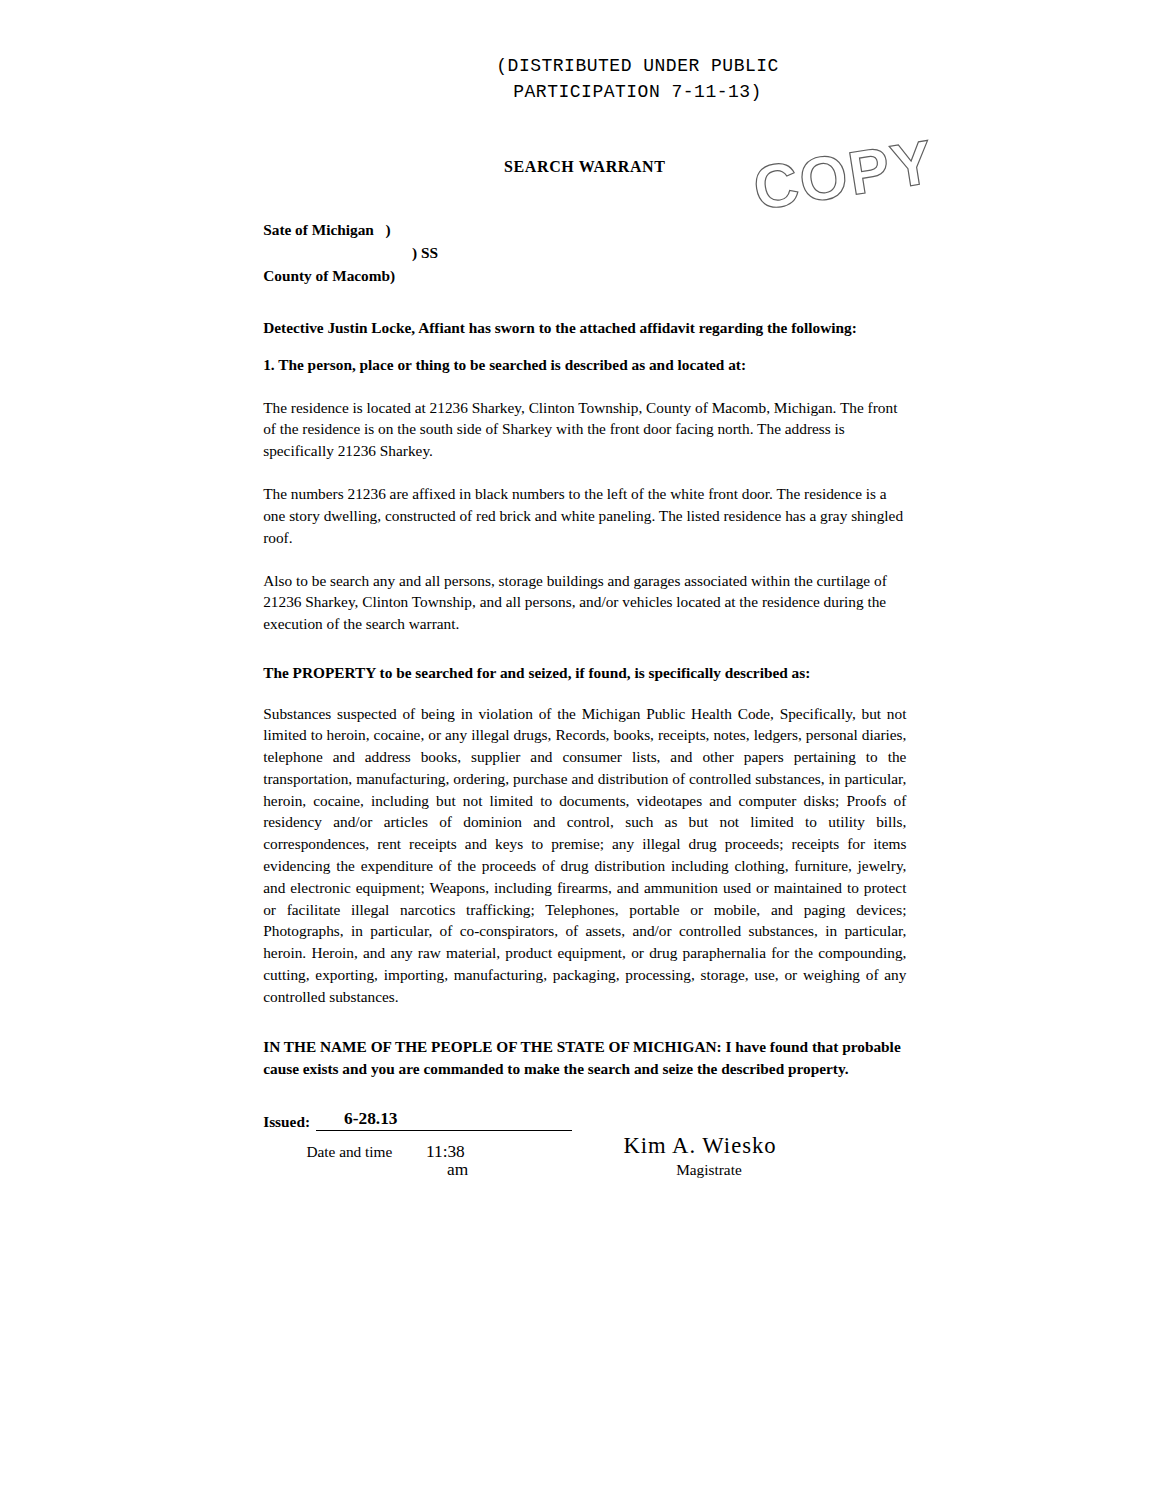(DISTRIBUTED UNDER PUBLIC
PARTICIPATION 7-11-13)
COPY
SEARCH WARRANT
Sate of Michigan ) ) SS County of Macomb)
Detective Justin Locke, Affiant has sworn to the attached affidavit regarding the following:
1. The person, place or thing to be searched is described as and located at:
The residence is located at 21236 Sharkey, Clinton Township, County of Macomb, Michigan. The front of the residence is on the south side of Sharkey with the front door facing north. The address is specifically 21236 Sharkey.
The numbers 21236 are affixed in black numbers to the left of the white front door. The residence is a one story dwelling, constructed of red brick and white paneling. The listed residence has a gray shingled roof.
Also to be search any and all persons, storage buildings and garages associated within the curtilage of 21236 Sharkey, Clinton Township, and all persons, and/or vehicles located at the residence during the execution of the search warrant.
The PROPERTY to be searched for and seized, if found, is specifically described as:
Substances suspected of being in violation of the Michigan Public Health Code, Specifically, but not limited to heroin, cocaine, or any illegal drugs, Records, books, receipts, notes, ledgers, personal diaries, telephone and address books, supplier and consumer lists, and other papers pertaining to the transportation, manufacturing, ordering, purchase and distribution of controlled substances, in particular, heroin, cocaine, including but not limited to documents, videotapes and computer disks; Proofs of residency and/or articles of dominion and control, such as but not limited to utility bills, correspondences, rent receipts and keys to premise; any illegal drug proceeds; receipts for items evidencing the expenditure of the proceeds of drug distribution including clothing, furniture, jewelry, and electronic equipment; Weapons, including firearms, and ammunition used or maintained to protect or facilitate illegal narcotics trafficking; Telephones, portable or mobile, and paging devices; Photographs, in particular, of co-conspirators, of assets, and/or controlled substances, in particular, heroin. Heroin, and any raw material, product equipment, or drug paraphernalia for the compounding, cutting, exporting, importing, manufacturing, packaging, processing, storage, use, or weighing of any controlled substances.
IN THE NAME OF THE PEOPLE OF THE STATE OF MICHIGAN: I have found that probable cause exists and you are commanded to make the search and seize the described property.
Issued: 6-28.13
Date and time 11:38am
Kim A. Wiesko
Magistrate